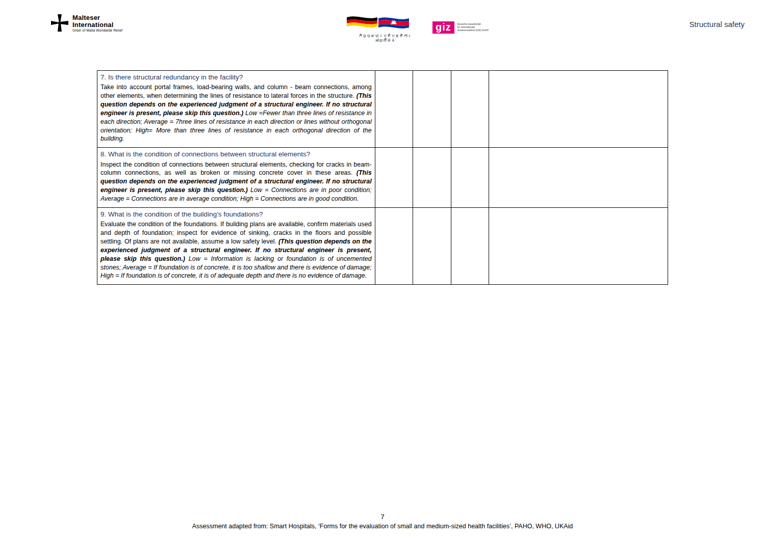Malteser
International
Order of Malta Worldwide Relief
កិច្ចសហប្រតិបត្តិការ
អាល្លឺម៉ង់
giz
Deutsche Gesellschaft
für Internationale
Zusammenarbeit (GIZ) GmbH
Structural safety
| 7. Is there structural redundancy in the facility? Take into account portal frames, load-bearing walls, and column - beam connections, among other elements, when determining the lines of resistance to lateral forces in the structure. (This question depends on the experienced judgment of a structural engineer. If no structural engineer is present, please skip this question.) Low =Fewer than three lines of resistance in each direction; Average = 7hree lines of resistance in each direction or lines without orthogonal orientation; High= More than three lines of resistance in each orthogonal direction of the building. | | | | |
| 8. What is the condition of connections between structural elements? Inspect the condition of connections between structural elements, checking for cracks in beam-column connections, as well as broken or missing concrete cover in these areas. (This question depends on the experienced judgment of a structural engineer. If no structural engineer is present, please skip this question.) Low = Connections are in poor condition; Average = Connections are in average condition; High = Connections are in good condition. | | | | |
| 9. What is the condition of the building's foundations? Evaluate the condition of the foundations. If building plans are available, confirm materials used and depth of foundation; inspect for evidence of sinking, cracks in the floors and possible settling. Of plans are not available, assume a low safety level. (This question depends on the experienced judgment of a structural engineer. If no structural engineer is present, please skip this question.) Low = Information is lacking or foundation is of uncemented stones; Average = If foundation is of concrete, it is too shallow and there is evidence of damage; High = If foundation is of concrete, it is of adequate depth and there is no evidence of damage. | | | | |
7
Assessment adapted from: Smart Hospitals, ‘Forms for the evaluation of small and medium-sized health facilities’, PAHO, WHO, UKAid